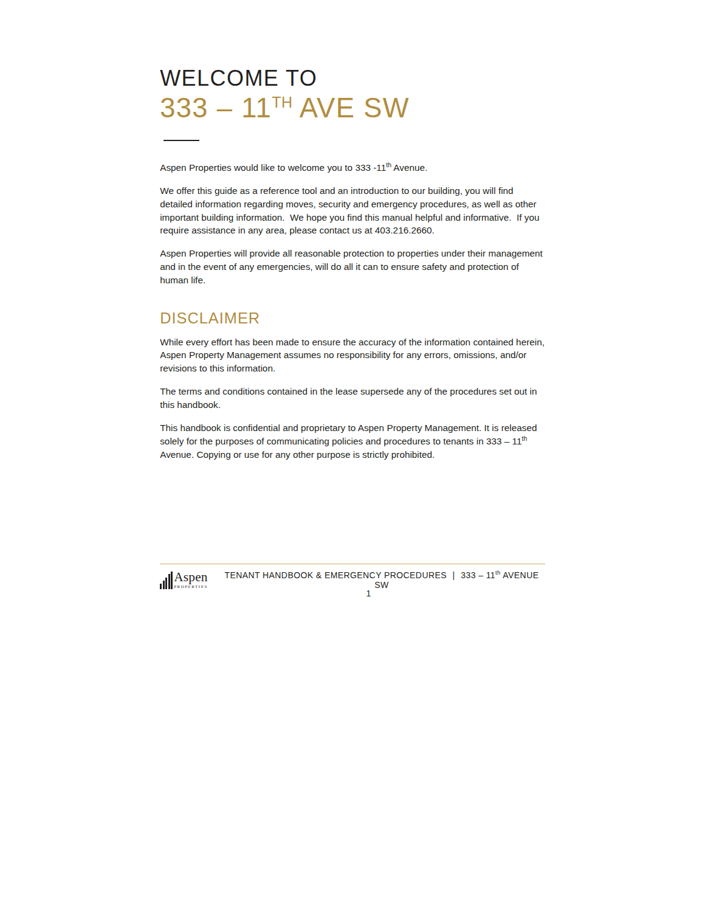WELCOME TO 333 – 11TH AVE SW
Aspen Properties would like to welcome you to 333 -11th Avenue.
We offer this guide as a reference tool and an introduction to our building, you will find detailed information regarding moves, security and emergency procedures, as well as other important building information. We hope you find this manual helpful and informative. If you require assistance in any area, please contact us at 403.216.2660.
Aspen Properties will provide all reasonable protection to properties under their management and in the event of any emergencies, will do all it can to ensure safety and protection of human life.
DISCLAIMER
While every effort has been made to ensure the accuracy of the information contained herein, Aspen Property Management assumes no responsibility for any errors, omissions, and/or revisions to this information.
The terms and conditions contained in the lease supersede any of the procedures set out in this handbook.
This handbook is confidential and proprietary to Aspen Property Management. It is released solely for the purposes of communicating policies and procedures to tenants in 333 – 11th Avenue. Copying or use for any other purpose is strictly prohibited.
Aspen PROPERTIES
TENANT HANDBOOK & EMERGENCY PROCEDURES|333 – 11th AVENUE SW
1